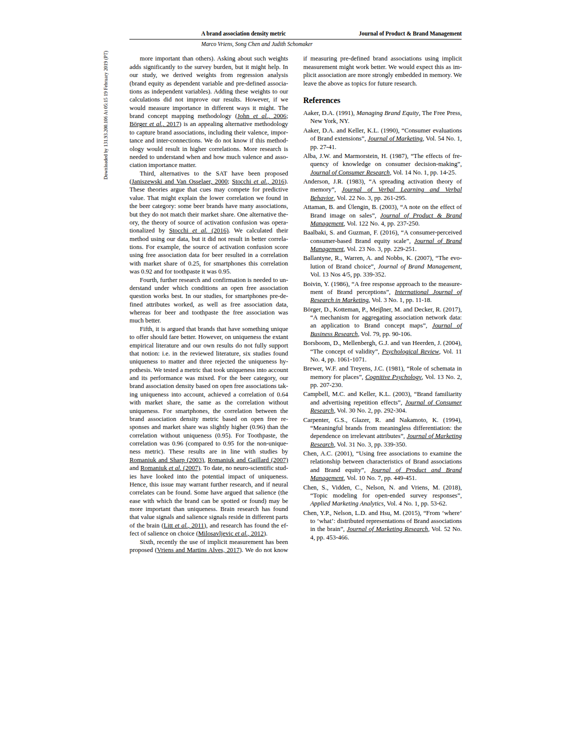Downloaded by 131.93.200.106 At 05:15 19 February 2019 (PT)
A brand association density metric
Journal of Product & Brand Management
Marco Vriens, Song Chen and Judith Schomaker
more important than others). Asking about such weights adds significantly to the survey burden, but it might help. In our study, we derived weights from regression analysis (brand equity as dependent variable and pre-defined associations as independent variables). Adding these weights to our calculations did not improve our results. However, if we would measure importance in different ways it might. The brand concept mapping methodology (John et al., 2006; Börger et al., 2017) is an appealing alternative methodology to capture brand associations, including their valence, importance and inter-connections. We do not know if this methodology would result in higher correlations. More research is needed to understand when and how much valence and association importance matter.
Third, alternatives to the SAT have been proposed (Janiszewski and Van Osselaer, 2000; Stocchi et al., 2016). These theories argue that cues may compete for predictive value. That might explain the lower correlation we found in the beer category: some beer brands have many associations, but they do not match their market share. One alternative theory, the theory of source of activation confusion was operationalized by Stocchi et al. (2016). We calculated their method using our data, but it did not result in better correlations. For example, the source of activation confusion score using free association data for beer resulted in a correlation with market share of 0.25, for smartphones this correlation was 0.92 and for toothpaste it was 0.95.
Fourth, further research and confirmation is needed to understand under which conditions an open free association question works best. In our studies, for smartphones pre-defined attributes worked, as well as free association data, whereas for beer and toothpaste the free association was much better.
Fifth, it is argued that brands that have something unique to offer should fare better. However, on uniqueness the extant empirical literature and our own results do not fully support that notion: i.e. in the reviewed literature, six studies found uniqueness to matter and three rejected the uniqueness hypothesis. We tested a metric that took uniqueness into account and its performance was mixed. For the beer category, our brand association density based on open free associations taking uniqueness into account, achieved a correlation of 0.64 with market share, the same as the correlation without uniqueness. For smartphones, the correlation between the brand association density metric based on open free responses and market share was slightly higher (0.96) than the correlation without uniqueness (0.95). For Toothpaste, the correlation was 0.96 (compared to 0.95 for the non-uniqueness metric). These results are in line with studies by Romaniuk and Sharp (2003), Romaniuk and Gaillard (2007) and Romaniuk et al. (2007). To date, no neuro-scientific studies have looked into the potential impact of uniqueness. Hence, this issue may warrant further research, and if neural correlates can be found. Some have argued that salience (the ease with which the brand can be spotted or found) may be more important than uniqueness. Brain research has found that value signals and salience signals reside in different parts of the brain (Litt et al., 2011), and research has found the effect of salience on choice (Milosavljevic et al., 2012).
Sixth, recently the use of implicit measurement has been proposed (Vriens and Martins Alves, 2017). We do not know if measuring pre-defined brand associations using implicit measurement might work better. We would expect this as implicit association are more strongly embedded in memory. We leave the above as topics for future research.
References
Aaker, D.A. (1991), Managing Brand Equity, The Free Press, New York, NY.
Aaker, D.A. and Keller, K.L. (1990), “Consumer evaluations of Brand extensions”, Journal of Marketing, Vol. 54 No. 1, pp. 27-41.
Alba, J.W. and Marmorstein, H. (1987), “The effects of frequency of knowledge on consumer decision-making”, Journal of Consumer Research, Vol. 14 No. 1, pp. 14-25.
Anderson, J.R. (1983), “A spreading activation theory of memory”, Journal of Verbal Learning and Verbal Behavior, Vol. 22 No. 3, pp. 261-295.
Attaman, B. and Ülengin, B. (2003), “A note on the effect of Brand image on sales”, Journal of Product & Brand Management, Vol. 122 No. 4, pp. 237-250.
Baalbaki, S. and Guzman, F. (2016), “A consumer-perceived consumer-based Brand equity scale”, Journal of Brand Management, Vol. 23 No. 3, pp. 229-251.
Ballantyne, R., Warren, A. and Nobbs, K. (2007), “The evolution of Brand choice”, Journal of Brand Management, Vol. 13 Nos 4/5, pp. 339-352.
Boivin, Y. (1986), “A free response approach to the measurement of Brand perceptions”, International Journal of Research in Marketing, Vol. 3 No. 1, pp. 11-18.
Börger, D., Kotteman, P., Meiβner, M. and Decker, R. (2017), “A mechanism for aggregating association network data: an application to Brand concept maps”, Journal of Business Research, Vol. 79, pp. 90-106.
Borsboom, D., Mellenbergh, G.J. and van Heerden, J. (2004), “The concept of validity”, Psychological Review, Vol. 11 No. 4, pp. 1061-1071.
Brewer, W.F. and Treyens, J.C. (1981), “Role of schemata in memory for places”, Cognitive Psychology, Vol. 13 No. 2, pp. 207-230.
Campbell, M.C. and Keller, K.L. (2003), “Brand familiarity and advertising repetition effects”, Journal of Consumer Research, Vol. 30 No. 2, pp. 292-304.
Carpenter, G.S., Glazer, R. and Nakamoto, K. (1994), “Meaningful brands from meaningless differentiation: the dependence on irrelevant attributes”, Journal of Marketing Research, Vol. 31 No. 3, pp. 339-350.
Chen, A.C. (2001), “Using free associations to examine the relationship between characteristics of Brand associations and Brand equity”, Journal of Product and Brand Management, Vol. 10 No. 7, pp. 449-451.
Chen, S., Vidden, C., Nelson, N. and Vriens, M. (2018), “Topic modeling for open-ended survey responses”, Applied Marketing Analytics, Vol. 4 No. 1, pp. 53-62.
Chen, Y.P., Nelson, L.D. and Hsu, M. (2015), “From ‘where’ to ‘what’: distributed representations of Brand associations in the brain”, Journal of Marketing Research, Vol. 52 No. 4, pp. 453-466.